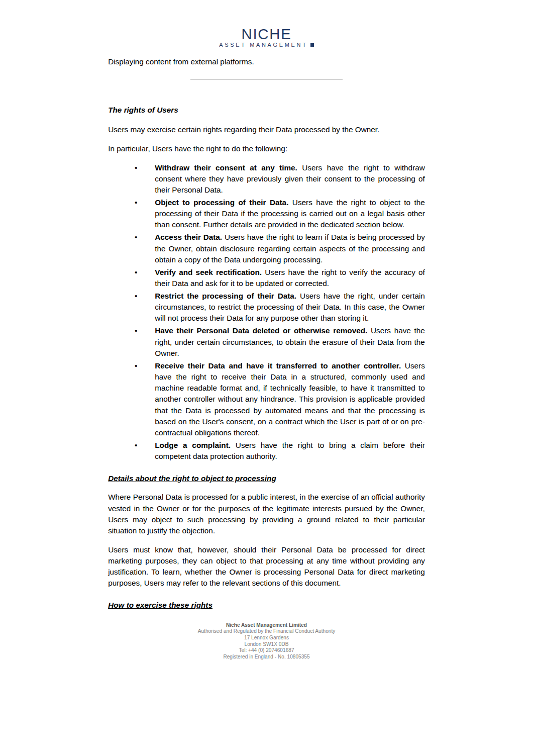NICHE
ASSET MANAGEMENT
Displaying content from external platforms.
The rights of Users
Users may exercise certain rights regarding their Data processed by the Owner.
In particular, Users have the right to do the following:
Withdraw their consent at any time. Users have the right to withdraw consent where they have previously given their consent to the processing of their Personal Data.
Object to processing of their Data. Users have the right to object to the processing of their Data if the processing is carried out on a legal basis other than consent. Further details are provided in the dedicated section below.
Access their Data. Users have the right to learn if Data is being processed by the Owner, obtain disclosure regarding certain aspects of the processing and obtain a copy of the Data undergoing processing.
Verify and seek rectification. Users have the right to verify the accuracy of their Data and ask for it to be updated or corrected.
Restrict the processing of their Data. Users have the right, under certain circumstances, to restrict the processing of their Data. In this case, the Owner will not process their Data for any purpose other than storing it.
Have their Personal Data deleted or otherwise removed. Users have the right, under certain circumstances, to obtain the erasure of their Data from the Owner.
Receive their Data and have it transferred to another controller. Users have the right to receive their Data in a structured, commonly used and machine readable format and, if technically feasible, to have it transmitted to another controller without any hindrance. This provision is applicable provided that the Data is processed by automated means and that the processing is based on the User's consent, on a contract which the User is part of or on pre-contractual obligations thereof.
Lodge a complaint. Users have the right to bring a claim before their competent data protection authority.
Details about the right to object to processing
Where Personal Data is processed for a public interest, in the exercise of an official authority vested in the Owner or for the purposes of the legitimate interests pursued by the Owner, Users may object to such processing by providing a ground related to their particular situation to justify the objection.
Users must know that, however, should their Personal Data be processed for direct marketing purposes, they can object to that processing at any time without providing any justification. To learn, whether the Owner is processing Personal Data for direct marketing purposes, Users may refer to the relevant sections of this document.
How to exercise these rights
Niche Asset Management Limited
Authorised and Regulated by the Financial Conduct Authority
17 Lennox Gardens
London SW1X 0DB
Tel: +44 (0) 2074601687
Registered in England - No. 10805355